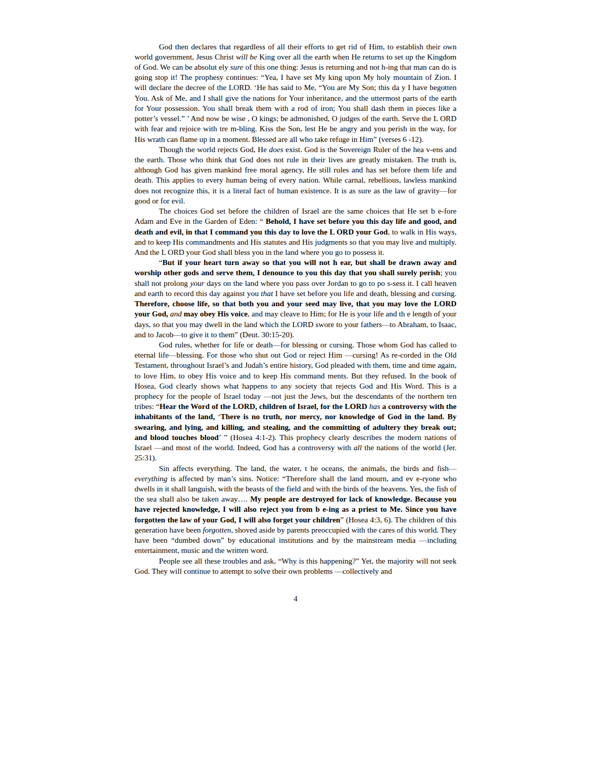God then declares that regardless of all their efforts to get rid of Him, to establish their own world government, Jesus Christ will be King over all the earth when He returns to set up the Kingdom of God. We can be absolut ely sure of this one thing: Jesus is returning and not h-ing that man can do is going stop it! The prophesy continues: “Yea, I have set My king upon My holy mountain of Zion. I will declare the decree of the LORD. ‘He has said to Me, “You are My Son; this da y I have begotten You. Ask of Me, and I shall give the nations for Your inheritance, and the uttermost parts of the earth for Your possession. You shall break them with a rod of iron; You shall dash them in pieces like a potter’s vessel.” ’ And now be wise , O kings; be admonished, O judges of the earth. Serve the L ORD with fear and rejoice with tre m-bling. Kiss the Son, lest He be angry and you perish in the way, for His wrath can flame up in a moment. Blessed are all who take refuge in Him” (verses 6 -12).
Though the world rejects God, He does exist. God is the Sovereign Ruler of the hea v-ens and the earth. Those who think that God does not rule in their lives are greatly mistaken. The truth is, although God has given mankind free moral agency, He still rules and has set before them life and death. This applies to every human being of every nation. While carnal, rebellious, lawless mankind does not recognize this, it is a literal fact of human existence. It is as sure as the law of gravity—for good or for evil.
The choices God set before the children of Israel are the same choices that He set b e-fore Adam and Eve in the Garden of Eden: “ Behold, I have set before you this day life and good, and death and evil, in that I command you this day to love the L ORD your God, to walk in His ways, and to keep His commandments and His statutes and His judgments so that you may live and multiply. And the L ORD your God shall bless you in the land where you go to possess it.
“But if your heart turn away so that you will not h ear, but shall be drawn away and worship other gods and serve them, I denounce to you this day that you shall surely perish; you shall not prolong your days on the land where you pass over Jordan to go to po s-sess it. I call heaven and earth to record this day against you that I have set before you life and death, blessing and cursing. Therefore, choose life, so that both you and your seed may live, that you may love the LORD your God, and may obey His voice, and may cleave to Him; for He is your life and th e length of your days, so that you may dwell in the land which the LORD swore to your fathers—to Abraham, to Isaac, and to Jacob—to give it to them” (Deut. 30:15-20).
God rules, whether for life or death—for blessing or cursing. Those whom God has called to eternal life—blessing. For those who shut out God or reject Him —cursing! As re-corded in the Old Testament, throughout Israel’s and Judah’s entire history, God pleaded with them, time and time again, to love Him, to obey His voice and to keep His command ments. But they refused. In the book of Hosea, God clearly shows what happens to any society that rejects God and His Word. This is a prophecy for the people of Israel today —not just the Jews, but the descendants of the northern ten tribes: “Hear the Word of the LORD, children of Israel, for the LORD has a controversy with the inhabitants of the land, ‘There is no truth, nor mercy, nor knowledge of God in the land. By swearing, and lying, and killing, and stealing, and the committing of adultery they break out; and blood touches blood’ ” (Hosea 4:1-2). This prophecy clearly describes the modern nations of Israel —and most of the world. Indeed, God has a controversy with all the nations of the world (Jer. 25:31).
Sin affects everything. The land, the water, t he oceans, the animals, the birds and fish—everything is affected by man’s sins. Notice: “Therefore shall the land mourn, and ev e-ryone who dwells in it shall languish, with the beasts of the field and with the birds of the heavens. Yes, the fish of the sea shall also be taken away…. My people are destroyed for lack of knowledge. Because you have rejected knowledge, I will also reject you from b e-ing as a priest to Me. Since you have forgotten the law of your God, I will also forget your children” (Hosea 4:3, 6). The children of this generation have been forgotten, shoved aside by parents preoccupied with the cares of this world. They have been “dumbed down” by educational institutions and by the mainstream media —including entertainment, music and the written word.
People see all these troubles and ask, “Why is this happening?” Yet, the majority will not seek God. They will continue to attempt to solve their own problems —collectively and
4